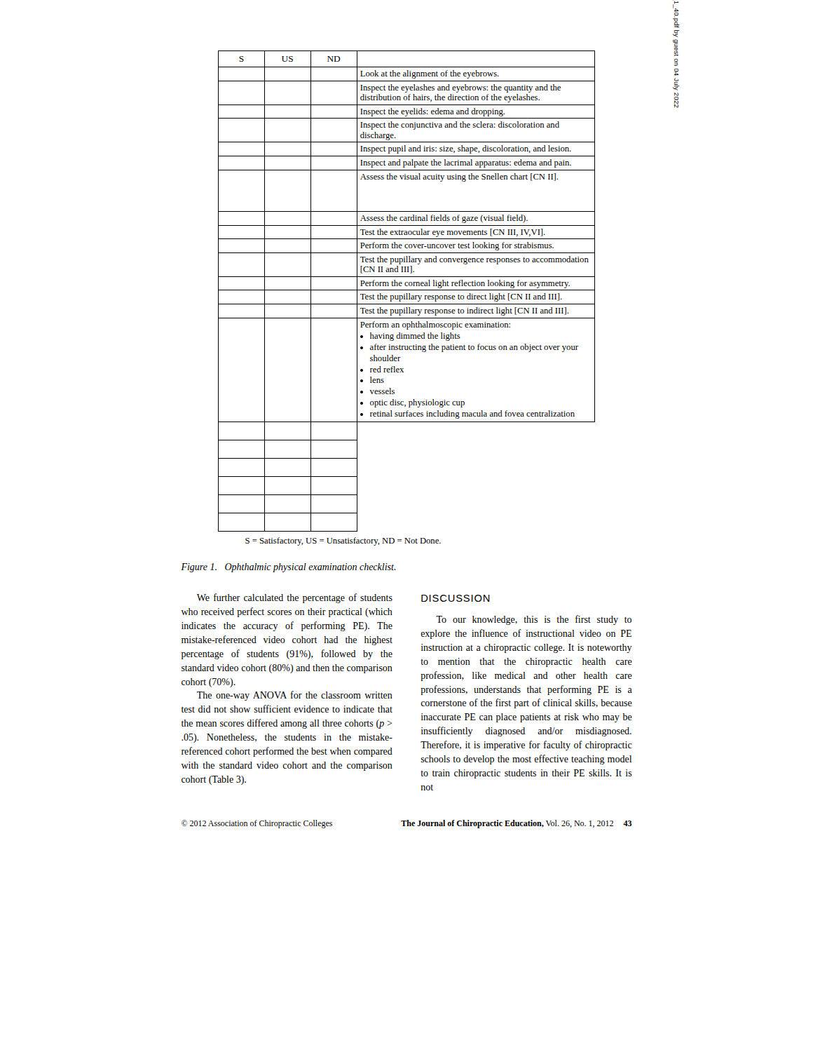Downloaded from http://meridian.allenpress.com/jce/article-pdf/26/1/40/1503867/1042-5055-26_1_40.pdf by guest on 04 July 2022
| S | US | ND | |
| --- | --- | --- | --- |
| | | | Look at the alignment of the eyebrows. |
| | | | Inspect the eyelashes and eyebrows: the quantity and the distribution of hairs, the direction of the eyelashes. |
| | | | Inspect the eyelids: edema and dropping. |
| | | | Inspect the conjunctiva and the sclera: discoloration and discharge. |
| | | | Inspect pupil and iris: size, shape, discoloration, and lesion. |
| | | | Inspect and palpate the lacrimal apparatus: edema and pain. |
| | | | Assess the visual acuity using the Snellen chart [CN II]. |
| | | | Assess the cardinal fields of gaze (visual field). |
| | | | Test the extraocular eye movements [CN III, IV,VI]. |
| | | | Perform the cover-uncover test looking for strabismus. |
| | | | Test the pupillary and convergence responses to accommodation [CN II and III]. |
| | | | Perform the corneal light reflection looking for asymmetry. |
| | | | Test the pupillary response to direct light [CN II and III]. |
| | | | Test the pupillary response to indirect light [CN II and III]. |
| | | | Perform an ophthalmoscopic examination: having dimmed the lights after instructing the patient to focus on an object over your shoulder red reflex lens vessels optic disc, physiologic cup retinal surfaces including macula and fovea centralization |
S = Satisfactory, US = Unsatisfactory, ND = Not Done.
Figure 1. Ophthalmic physical examination checklist.
We further calculated the percentage of students who received perfect scores on their practical (which indicates the accuracy of performing PE). The mistake-referenced video cohort had the highest percentage of students (91%), followed by the standard video cohort (80%) and then the comparison cohort (70%).
The one-way ANOVA for the classroom written test did not show sufficient evidence to indicate that the mean scores differed among all three cohorts (p > .05). Nonetheless, the students in the mistake-referenced cohort performed the best when compared with the standard video cohort and the comparison cohort (Table 3).
Discussion
To our knowledge, this is the first study to explore the influence of instructional video on PE instruction at a chiropractic college. It is noteworthy to mention that the chiropractic health care profession, like medical and other health care professions, understands that performing PE is a cornerstone of the first part of clinical skills, because inaccurate PE can place patients at risk who may be insufficiently diagnosed and/or misdiagnosed. Therefore, it is imperative for faculty of chiropractic schools to develop the most effective teaching model to train chiropractic students in their PE skills. It is not
© 2012 Association of Chiropractic Colleges
The Journal of Chiropractic Education, Vol. 26, No. 1, 201243